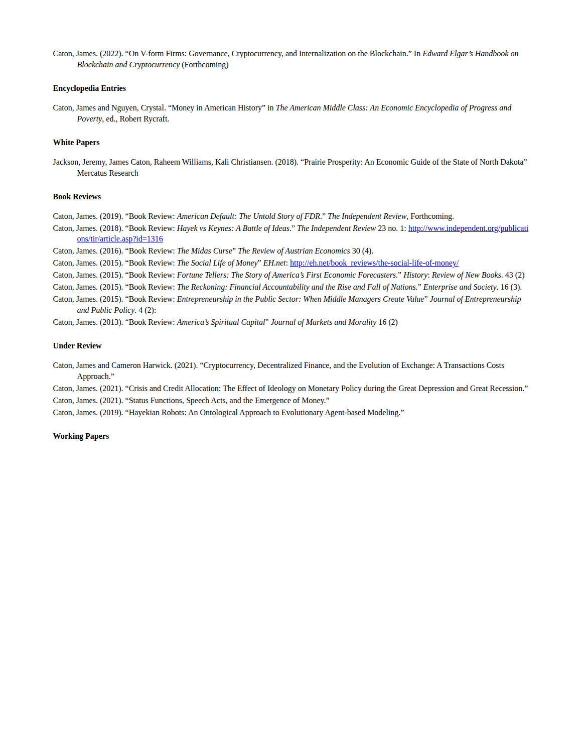Caton, James. (2022). “On V-form Firms: Governance, Cryptocurrency, and Internalization on the Blockchain.” In Edward Elgar’s Handbook on Blockchain and Cryptocurrency (Forthcoming)
Encyclopedia Entries
Caton, James and Nguyen, Crystal. “Money in American History” in The American Middle Class: An Economic Encyclopedia of Progress and Poverty, ed., Robert Rycraft.
White Papers
Jackson, Jeremy, James Caton, Raheem Williams, Kali Christiansen. (2018). “Prairie Prosperity: An Economic Guide of the State of North Dakota” Mercatus Research
Book Reviews
Caton, James. (2019). “Book Review: American Default: The Untold Story of FDR.” The Independent Review, Forthcoming.
Caton, James. (2018). “Book Review: Hayek vs Keynes: A Battle of Ideas.” The Independent Review 23 no. 1: http://www.independent.org/publications/tir/article.asp?id=1316
Caton, James. (2016). “Book Review: The Midas Curse” The Review of Austrian Economics 30 (4).
Caton, James. (2015). “Book Review: The Social Life of Money” EH.net: http://eh.net/book_reviews/the-social-life-of-money/
Caton, James. (2015). “Book Review: Fortune Tellers: The Story of America’s First Economic Forecasters.” History: Review of New Books. 43 (2)
Caton, James. (2015). “Book Review: The Reckoning: Financial Accountability and the Rise and Fall of Nations.” Enterprise and Society. 16 (3).
Caton, James. (2015). “Book Review: Entrepreneurship in the Public Sector: When Middle Managers Create Value” Journal of Entrepreneurship and Public Policy. 4 (2):
Caton, James. (2013). “Book Review: America’s Spiritual Capital” Journal of Markets and Morality 16 (2)
Under Review
Caton, James and Cameron Harwick. (2021). “Cryptocurrency, Decentralized Finance, and the Evolution of Exchange: A Transactions Costs Approach.”
Caton, James. (2021). “Crisis and Credit Allocation: The Effect of Ideology on Monetary Policy during the Great Depression and Great Recession.”
Caton, James. (2021). “Status Functions, Speech Acts, and the Emergence of Money.”
Caton, James. (2019). “Hayekian Robots: An Ontological Approach to Evolutionary Agent-based Modeling.”
Working Papers